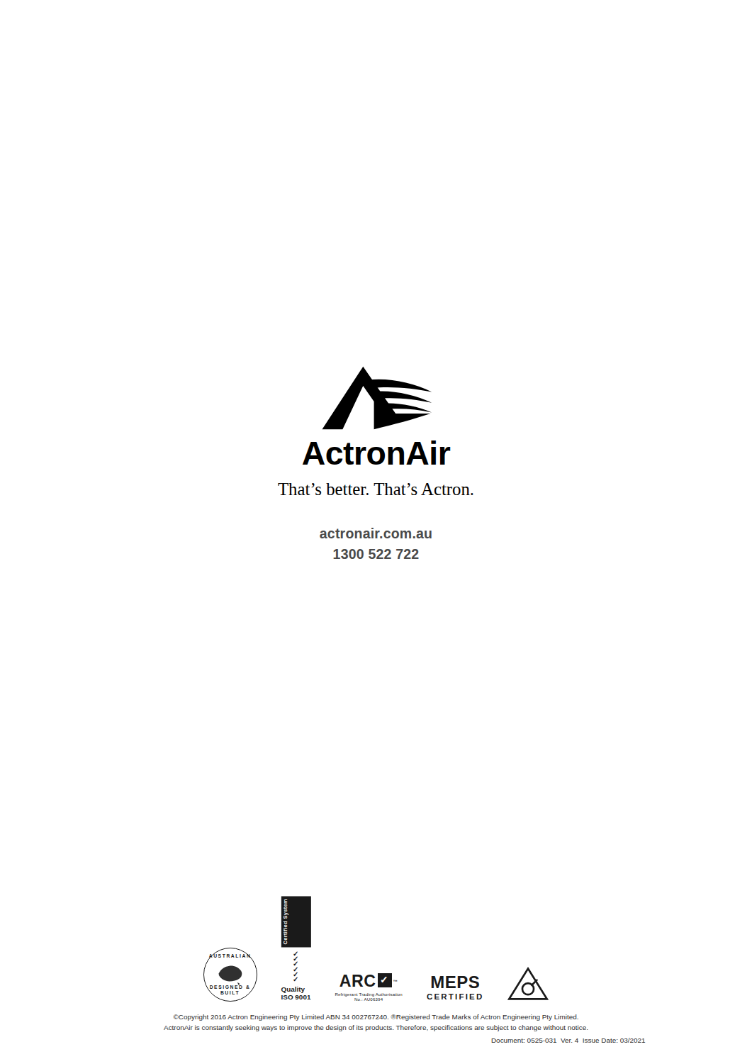ActronAir
That’s better. That’s Actron.
actronair.com.au 1300 522 722
Australian Designed & Built
Certified System ✓✓✓ ✓✓✓ Quality ISO 9001
ARC✓™ Refrigerant Trading Authorisation No.: AU06394
MEPS CERTIFIED
©Copyright 2016 Actron Engineering Pty Limited ABN 34 002767240. ®Registered Trade Marks of Actron Engineering Pty Limited.
ActronAir is constantly seeking ways to improve the design of its products. Therefore, specifications are subject to change without notice. Document: 0525-031 Ver. 4 Issue Date: 03/2021